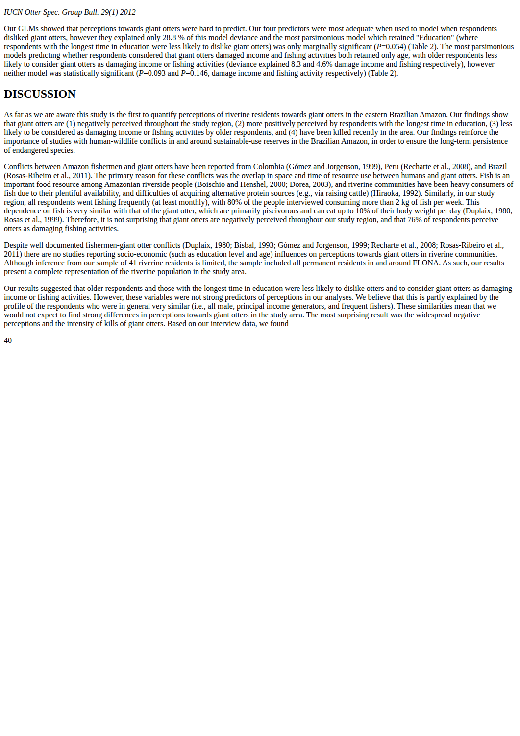IUCN Otter Spec. Group Bull. 29(1) 2012
Our GLMs showed that perceptions towards giant otters were hard to predict. Our four predictors were most adequate when used to model when respondents disliked giant otters, however they explained only 28.8 % of this model deviance and the most parsimonious model which retained "Education" (where respondents with the longest time in education were less likely to dislike giant otters) was only marginally significant (P=0.054) (Table 2). The most parsimonious models predicting whether respondents considered that giant otters damaged income and fishing activities both retained only age, with older respondents less likely to consider giant otters as damaging income or fishing activities (deviance explained 8.3 and 4.6% damage income and fishing respectively), however neither model was statistically significant (P=0.093 and P=0.146, damage income and fishing activity respectively) (Table 2).
DISCUSSION
As far as we are aware this study is the first to quantify perceptions of riverine residents towards giant otters in the eastern Brazilian Amazon. Our findings show that giant otters are (1) negatively perceived throughout the study region, (2) more positively perceived by respondents with the longest time in education, (3) less likely to be considered as damaging income or fishing activities by older respondents, and (4) have been killed recently in the area. Our findings reinforce the importance of studies with human-wildlife conflicts in and around sustainable-use reserves in the Brazilian Amazon, in order to ensure the long-term persistence of endangered species.
Conflicts between Amazon fishermen and giant otters have been reported from Colombia (Gómez and Jorgenson, 1999), Peru (Recharte et al., 2008), and Brazil (Rosas-Ribeiro et al., 2011). The primary reason for these conflicts was the overlap in space and time of resource use between humans and giant otters. Fish is an important food resource among Amazonian riverside people (Boischio and Henshel, 2000; Dorea, 2003), and riverine communities have been heavy consumers of fish due to their plentiful availability, and difficulties of acquiring alternative protein sources (e.g., via raising cattle) (Hiraoka, 1992). Similarly, in our study region, all respondents went fishing frequently (at least monthly), with 80% of the people interviewed consuming more than 2 kg of fish per week. This dependence on fish is very similar with that of the giant otter, which are primarily piscivorous and can eat up to 10% of their body weight per day (Duplaix, 1980; Rosas et al., 1999). Therefore, it is not surprising that giant otters are negatively perceived throughout our study region, and that 76% of respondents perceive otters as damaging fishing activities.
Despite well documented fishermen-giant otter conflicts (Duplaix, 1980; Bisbal, 1993; Gómez and Jorgenson, 1999; Recharte et al., 2008; Rosas-Ribeiro et al., 2011) there are no studies reporting socio-economic (such as education level and age) influences on perceptions towards giant otters in riverine communities. Although inference from our sample of 41 riverine residents is limited, the sample included all permanent residents in and around FLONA. As such, our results present a complete representation of the riverine population in the study area.
Our results suggested that older respondents and those with the longest time in education were less likely to dislike otters and to consider giant otters as damaging income or fishing activities. However, these variables were not strong predictors of perceptions in our analyses. We believe that this is partly explained by the profile of the respondents who were in general very similar (i.e., all male, principal income generators, and frequent fishers). These similarities mean that we would not expect to find strong differences in perceptions towards giant otters in the study area. The most surprising result was the widespread negative perceptions and the intensity of kills of giant otters. Based on our interview data, we found
40